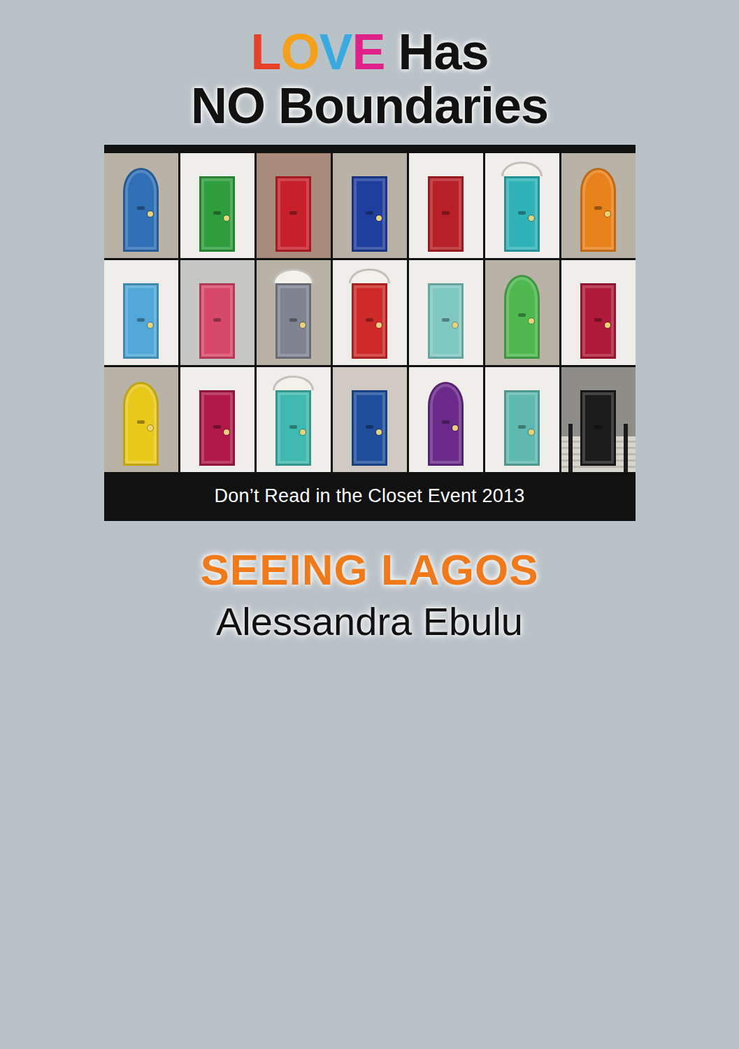LOVE Has NO Boundaries
Don’t Read in the Closet Event 2013
SEEING LAGOS
Alessandra Ebulu